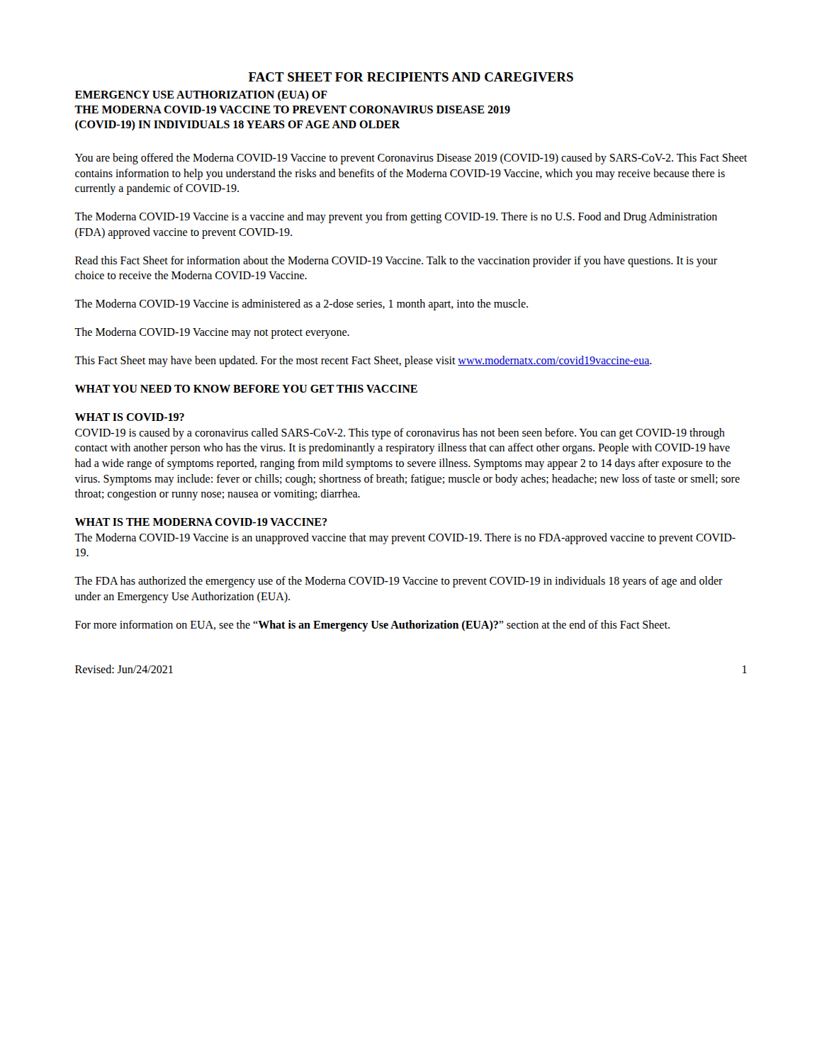FACT SHEET FOR RECIPIENTS AND CAREGIVERS
EMERGENCY USE AUTHORIZATION (EUA) OF
THE MODERNA COVID-19 VACCINE TO PREVENT CORONAVIRUS DISEASE 2019
(COVID-19) IN INDIVIDUALS 18 YEARS OF AGE AND OLDER
You are being offered the Moderna COVID-19 Vaccine to prevent Coronavirus Disease 2019 (COVID-19) caused by SARS-CoV-2. This Fact Sheet contains information to help you understand the risks and benefits of the Moderna COVID-19 Vaccine, which you may receive because there is currently a pandemic of COVID-19.
The Moderna COVID-19 Vaccine is a vaccine and may prevent you from getting COVID-19. There is no U.S. Food and Drug Administration (FDA) approved vaccine to prevent COVID-19.
Read this Fact Sheet for information about the Moderna COVID-19 Vaccine. Talk to the vaccination provider if you have questions. It is your choice to receive the Moderna COVID-19 Vaccine.
The Moderna COVID-19 Vaccine is administered as a 2-dose series, 1 month apart, into the muscle.
The Moderna COVID-19 Vaccine may not protect everyone.
This Fact Sheet may have been updated. For the most recent Fact Sheet, please visit www.modernatx.com/covid19vaccine-eua.
WHAT YOU NEED TO KNOW BEFORE YOU GET THIS VACCINE
WHAT IS COVID-19?
COVID-19 is caused by a coronavirus called SARS-CoV-2. This type of coronavirus has not been seen before. You can get COVID-19 through contact with another person who has the virus. It is predominantly a respiratory illness that can affect other organs. People with COVID-19 have had a wide range of symptoms reported, ranging from mild symptoms to severe illness. Symptoms may appear 2 to 14 days after exposure to the virus. Symptoms may include: fever or chills; cough; shortness of breath; fatigue; muscle or body aches; headache; new loss of taste or smell; sore throat; congestion or runny nose; nausea or vomiting; diarrhea.
WHAT IS THE MODERNA COVID-19 VACCINE?
The Moderna COVID-19 Vaccine is an unapproved vaccine that may prevent COVID-19. There is no FDA-approved vaccine to prevent COVID-19.
The FDA has authorized the emergency use of the Moderna COVID-19 Vaccine to prevent COVID-19 in individuals 18 years of age and older under an Emergency Use Authorization (EUA).
For more information on EUA, see the “What is an Emergency Use Authorization (EUA)?” section at the end of this Fact Sheet.
Revised: Jun/24/2021 1